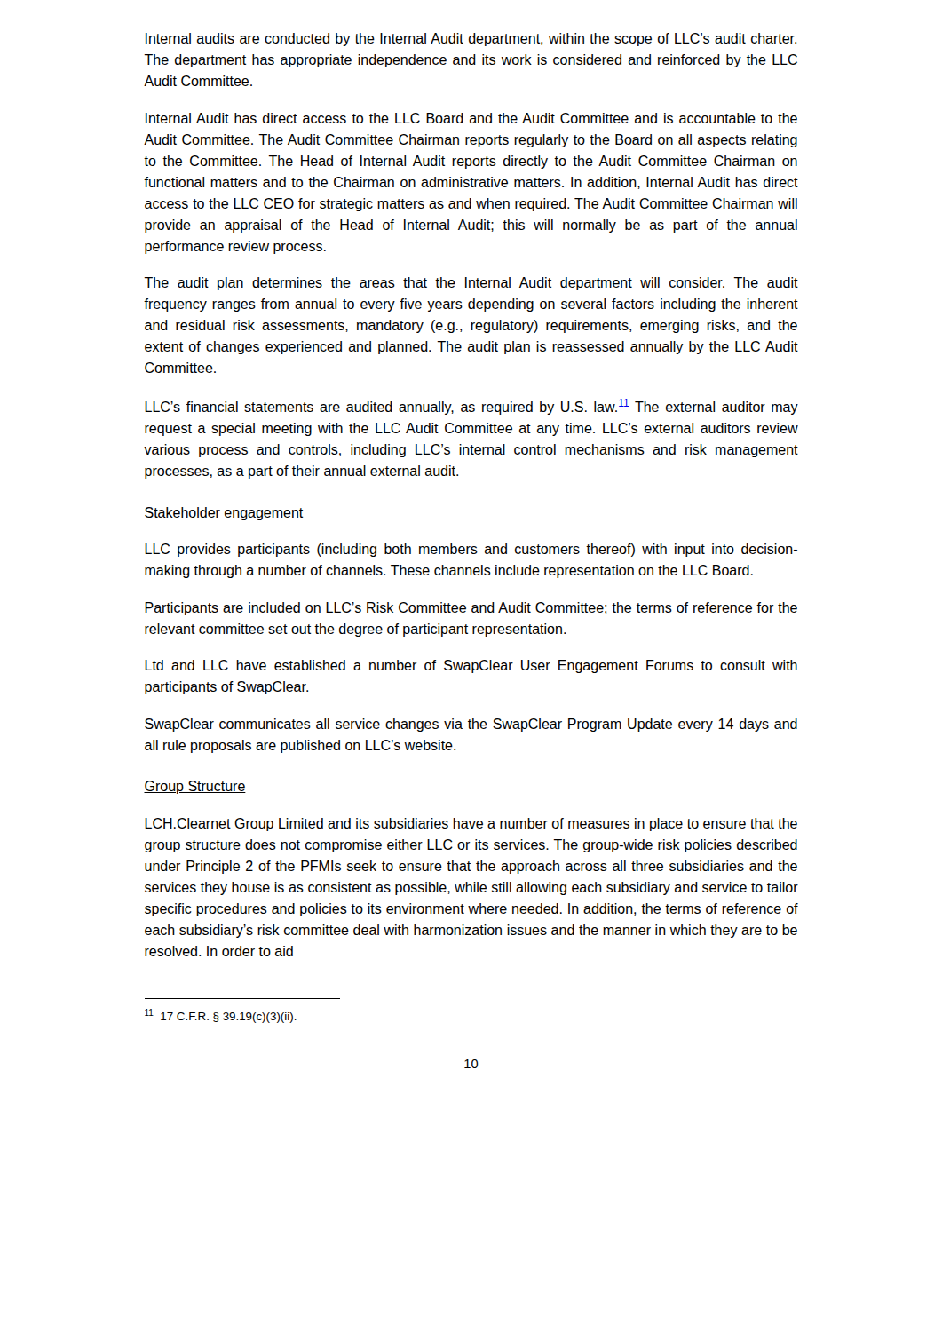Internal audits are conducted by the Internal Audit department, within the scope of LLC’s audit charter. The department has appropriate independence and its work is considered and reinforced by the LLC Audit Committee.
Internal Audit has direct access to the LLC Board and the Audit Committee and is accountable to the Audit Committee. The Audit Committee Chairman reports regularly to the Board on all aspects relating to the Committee. The Head of Internal Audit reports directly to the Audit Committee Chairman on functional matters and to the Chairman on administrative matters. In addition, Internal Audit has direct access to the LLC CEO for strategic matters as and when required. The Audit Committee Chairman will provide an appraisal of the Head of Internal Audit; this will normally be as part of the annual performance review process.
The audit plan determines the areas that the Internal Audit department will consider. The audit frequency ranges from annual to every five years depending on several factors including the inherent and residual risk assessments, mandatory (e.g., regulatory) requirements, emerging risks, and the extent of changes experienced and planned. The audit plan is reassessed annually by the LLC Audit Committee.
LLC’s financial statements are audited annually, as required by U.S. law.11 The external auditor may request a special meeting with the LLC Audit Committee at any time. LLC’s external auditors review various process and controls, including LLC’s internal control mechanisms and risk management processes, as a part of their annual external audit.
Stakeholder engagement
LLC provides participants (including both members and customers thereof) with input into decision-making through a number of channels. These channels include representation on the LLC Board.
Participants are included on LLC’s Risk Committee and Audit Committee; the terms of reference for the relevant committee set out the degree of participant representation.
Ltd and LLC have established a number of SwapClear User Engagement Forums to consult with participants of SwapClear.
SwapClear communicates all service changes via the SwapClear Program Update every 14 days and all rule proposals are published on LLC’s website.
Group Structure
LCH.Clearnet Group Limited and its subsidiaries have a number of measures in place to ensure that the group structure does not compromise either LLC or its services. The group-wide risk policies described under Principle 2 of the PFMIs seek to ensure that the approach across all three subsidiaries and the services they house is as consistent as possible, while still allowing each subsidiary and service to tailor specific procedures and policies to its environment where needed. In addition, the terms of reference of each subsidiary’s risk committee deal with harmonization issues and the manner in which they are to be resolved. In order to aid
11 17 C.F.R. § 39.19(c)(3)(ii).
10